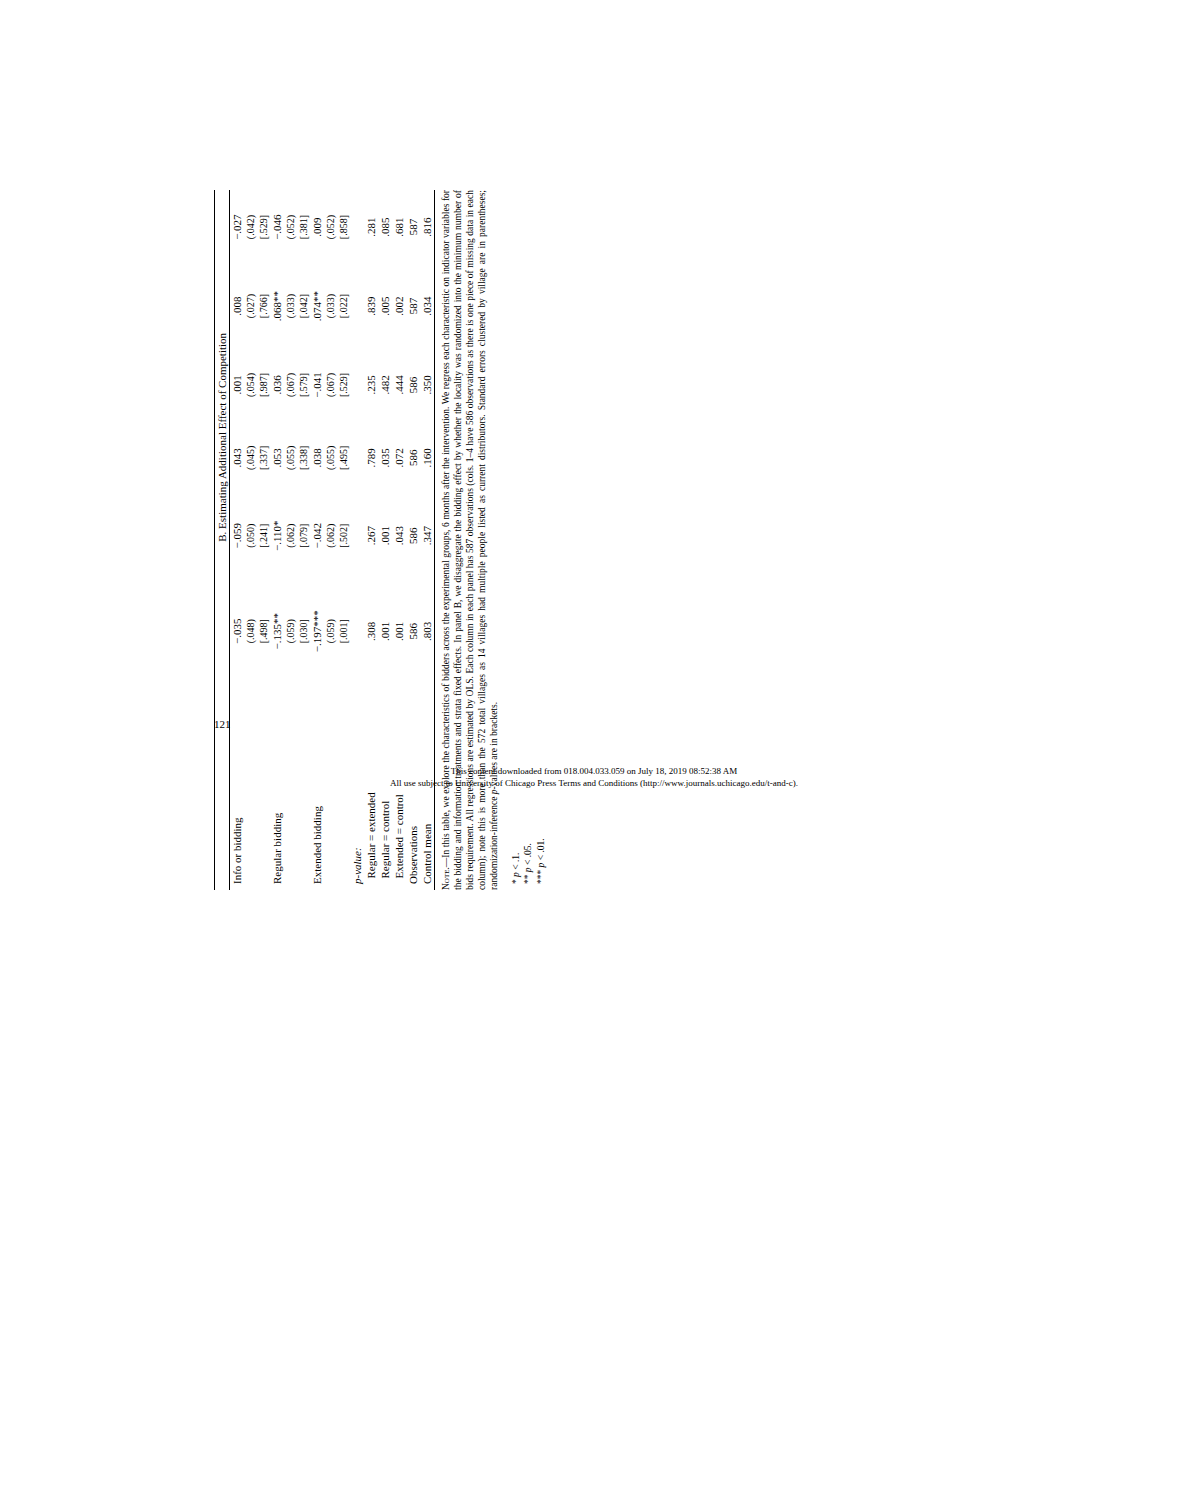| | B. Estimating Additional Effect of Competition |
| Info or bidding | −.035 | −.059 | .043 | .001 | .008 | −.027 |
| | (.048) | (.050) | (.045) | (.054) | (.027) | (.042) |
| | [.498] | [.241] | [.337] | [.987] | [.766] | [.529] |
| Regular bidding | −.135** | −.110* | .053 | .036 | .068** | −.046 |
| | (.059) | (.062) | (.055) | (.067) | (.033) | (.052) |
| | [.030] | [.079] | [.338] | [.579] | [.042] | [.381] |
| Extended bidding | −.197*** | −.042 | .038 | −.041 | .074** | .009 |
| | (.059) | (.062) | (.055) | (.067) | (.033) | (.052) |
| | [.001] | [.502] | [.495] | [.529] | [.022] | [.858] |
| p -value: | | | | | | |
| Regular = extended | .308 | .267 | .789 | .235 | .839 | .281 |
| Regular = control | .001 | .001 | .035 | .482 | .005 | .085 |
| Extended = control | .001 | .043 | .072 | .444 | .002 | .681 |
| Observations | 586 | 586 | 586 | 586 | 587 | 587 |
| Control mean | .803 | .347 | .160 | .350 | .034 | .816 |
Note.—In this table, we explore the characteristics of bidders across the experimental groups, 6 months after the intervention. We regress each characteristic on indicator variables for the bidding and information treatments and strata fixed effects. In panel B, we disaggregate the bidding effect by whether the locality was randomized into the minimum number of bids requirement. All regressions are estimated by OLS. Each column in each panel has 587 observations (cols. 1–4 have 586 observations as there is one piece of missing data in each column); note this is more than the 572 total villages as 14 villages had multiple people listed as current distributors. Standard errors clustered by village are in parentheses; randomization-inference p-values are in brackets.
* p < .1.
** p < .05.
*** p < .01.
121
This content downloaded from 018.004.033.059 on July 18, 2019 08:52:38 AM
All use subject to University of Chicago Press Terms and Conditions (http://www.journals.uchicago.edu/t-and-c).